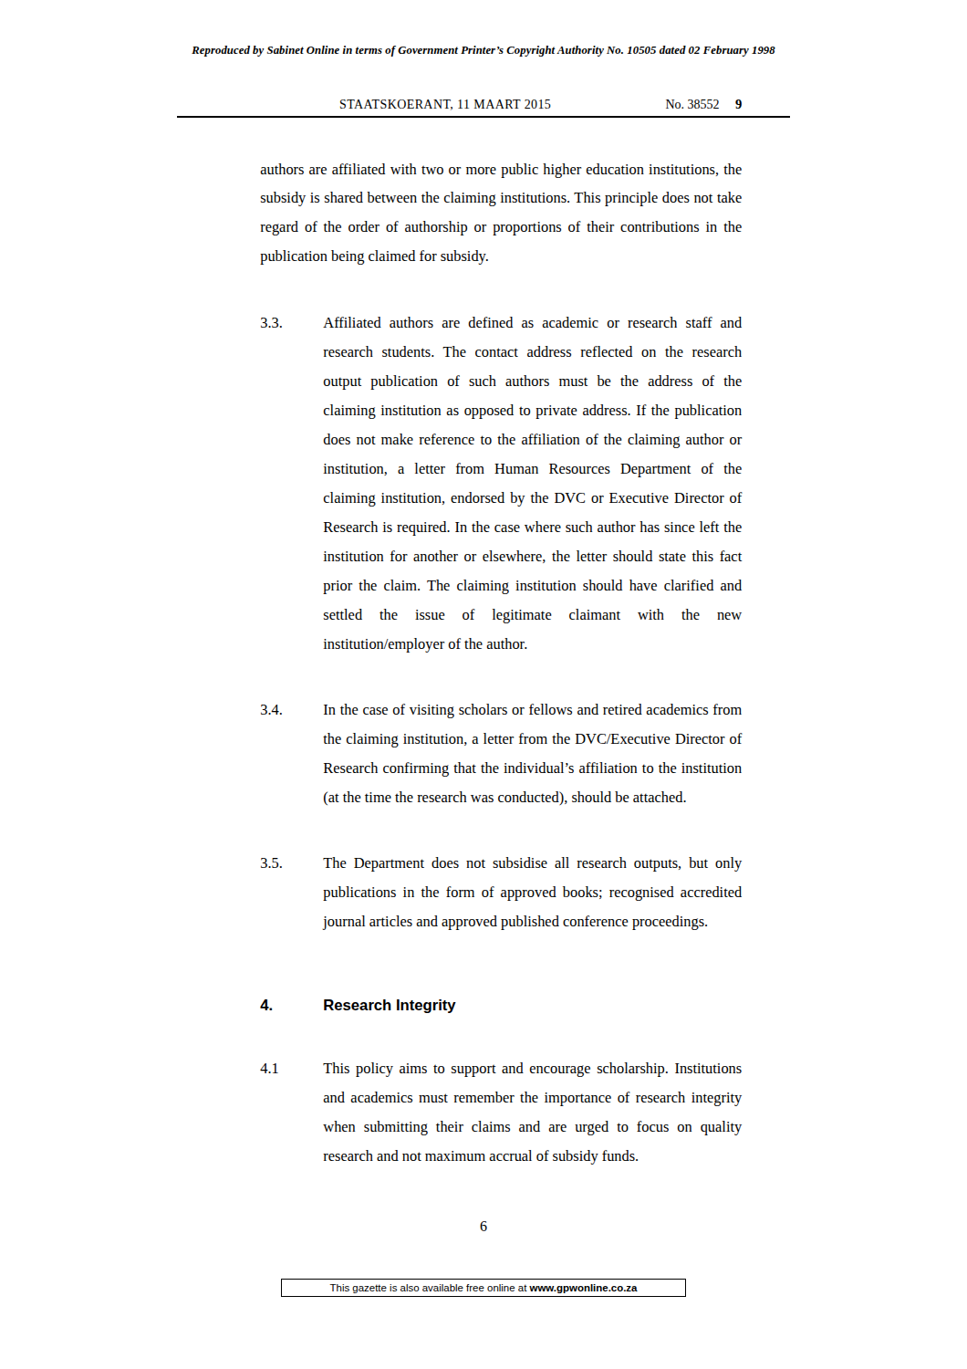Reproduced by Sabinet Online in terms of Government Printer’s Copyright Authority No. 10505 dated 02 February 1998
STAATSKOERANT, 11 MAART 2015
No. 385529
authors are affiliated with two or more public higher education institutions, the subsidy is shared between the claiming institutions. This principle does not take regard of the order of authorship or proportions of their contributions in the publication being claimed for subsidy.
3.3.
Affiliated authors are defined as academic or research staff and research students. The contact address reflected on the research output publication of such authors must be the address of the claiming institution as opposed to private address. If the publication does not make reference to the affiliation of the claiming author or institution, a letter from Human Resources Department of the claiming institution, endorsed by the DVC or Executive Director of Research is required. In the case where such author has since left the institution for another or elsewhere, the letter should state this fact prior the claim. The claiming institution should have clarified and settled the issue of legitimate claimant with the new institution/employer of the author.
3.4.
In the case of visiting scholars or fellows and retired academics from the claiming institution, a letter from the DVC/Executive Director of Research confirming that the individual’s affiliation to the institution (at the time the research was conducted), should be attached.
3.5.
The Department does not subsidise all research outputs, but only publications in the form of approved books; recognised accredited journal articles and approved published conference proceedings.
4. Research Integrity
4.1
This policy aims to support and encourage scholarship. Institutions and academics must remember the importance of research integrity when submitting their claims and are urged to focus on quality research and not maximum accrual of subsidy funds.
6
This gazette is also available free online at www.gpwonline.co.za